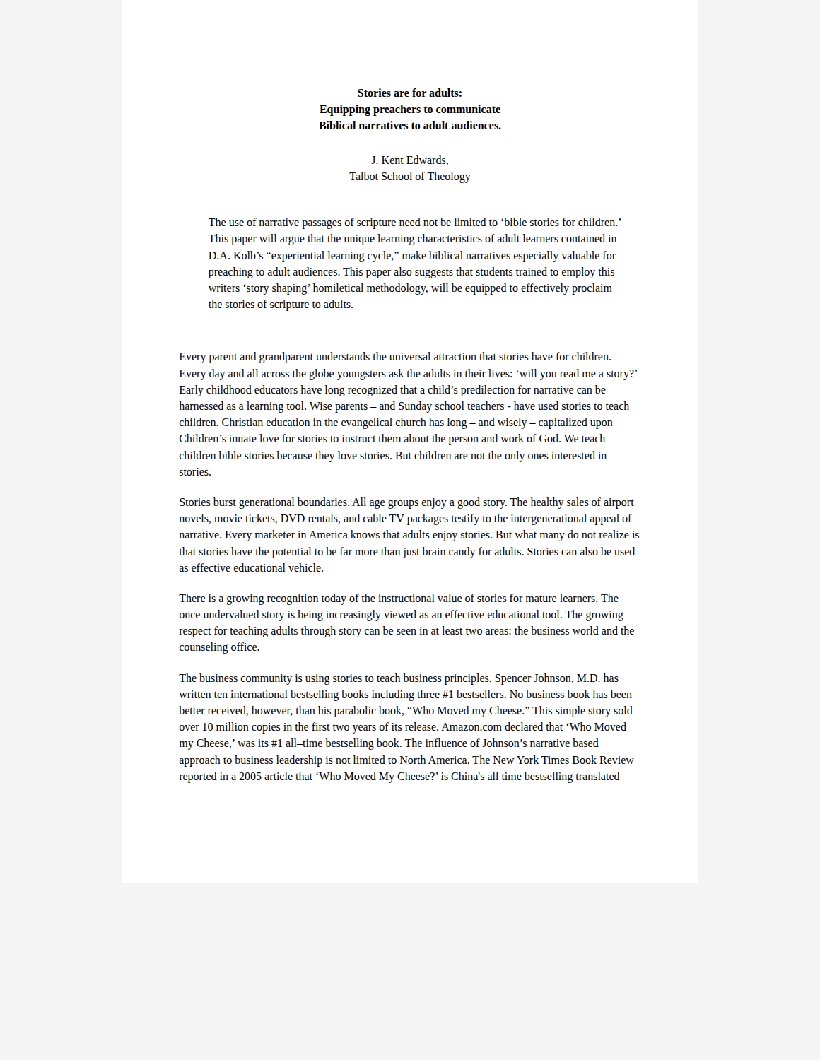Stories are for adults:
Equipping preachers to communicate
Biblical narratives to adult audiences.
J. Kent Edwards,
Talbot School of Theology
The use of narrative passages of scripture need not be limited to ‘bible stories for children.’ This paper will argue that the unique learning characteristics of adult learners contained in D.A. Kolb’s “experiential learning cycle,” make biblical narratives especially valuable for preaching to adult audiences. This paper also suggests that students trained to employ this writers ‘story shaping’ homiletical methodology, will be equipped to effectively proclaim the stories of scripture to adults.
Every parent and grandparent understands the universal attraction that stories have for children. Every day and all across the globe youngsters ask the adults in their lives: ‘will you read me a story?’ Early childhood educators have long recognized that a child’s predilection for narrative can be harnessed as a learning tool. Wise parents – and Sunday school teachers - have used stories to teach children. Christian education in the evangelical church has long – and wisely – capitalized upon Children’s innate love for stories to instruct them about the person and work of God. We teach children bible stories because they love stories. But children are not the only ones interested in stories.
Stories burst generational boundaries. All age groups enjoy a good story. The healthy sales of airport novels, movie tickets, DVD rentals, and cable TV packages testify to the intergenerational appeal of narrative. Every marketer in America knows that adults enjoy stories. But what many do not realize is that stories have the potential to be far more than just brain candy for adults. Stories can also be used as effective educational vehicle.
There is a growing recognition today of the instructional value of stories for mature learners. The once undervalued story is being increasingly viewed as an effective educational tool. The growing respect for teaching adults through story can be seen in at least two areas: the business world and the counseling office.
The business community is using stories to teach business principles. Spencer Johnson, M.D. has written ten international bestselling books including three #1 bestsellers. No business book has been better received, however, than his parabolic book, “Who Moved my Cheese.” This simple story sold over 10 million copies in the first two years of its release. Amazon.com declared that ‘Who Moved my Cheese,’ was its #1 all–time bestselling book. The influence of Johnson’s narrative based approach to business leadership is not limited to North America. The New York Times Book Review reported in a 2005 article that ‘Who Moved My Cheese?’ is China's all time bestselling translated